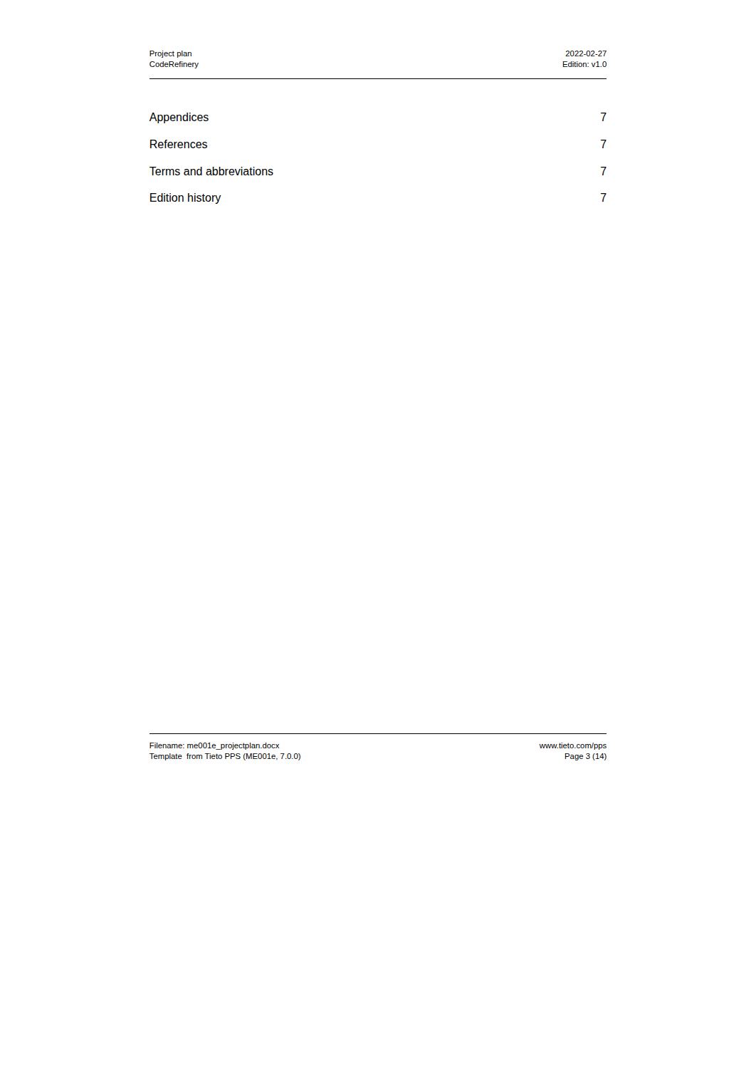Project plan
CodeRefinery
2022-02-27
Edition: v1.0
Appendices 7
References 7
Terms and abbreviations 7
Edition history 7
Filename: me001e_projectplan.docx
Template from Tieto PPS (ME001e, 7.0.0)
www.tieto.com/pps
Page 3 (14)